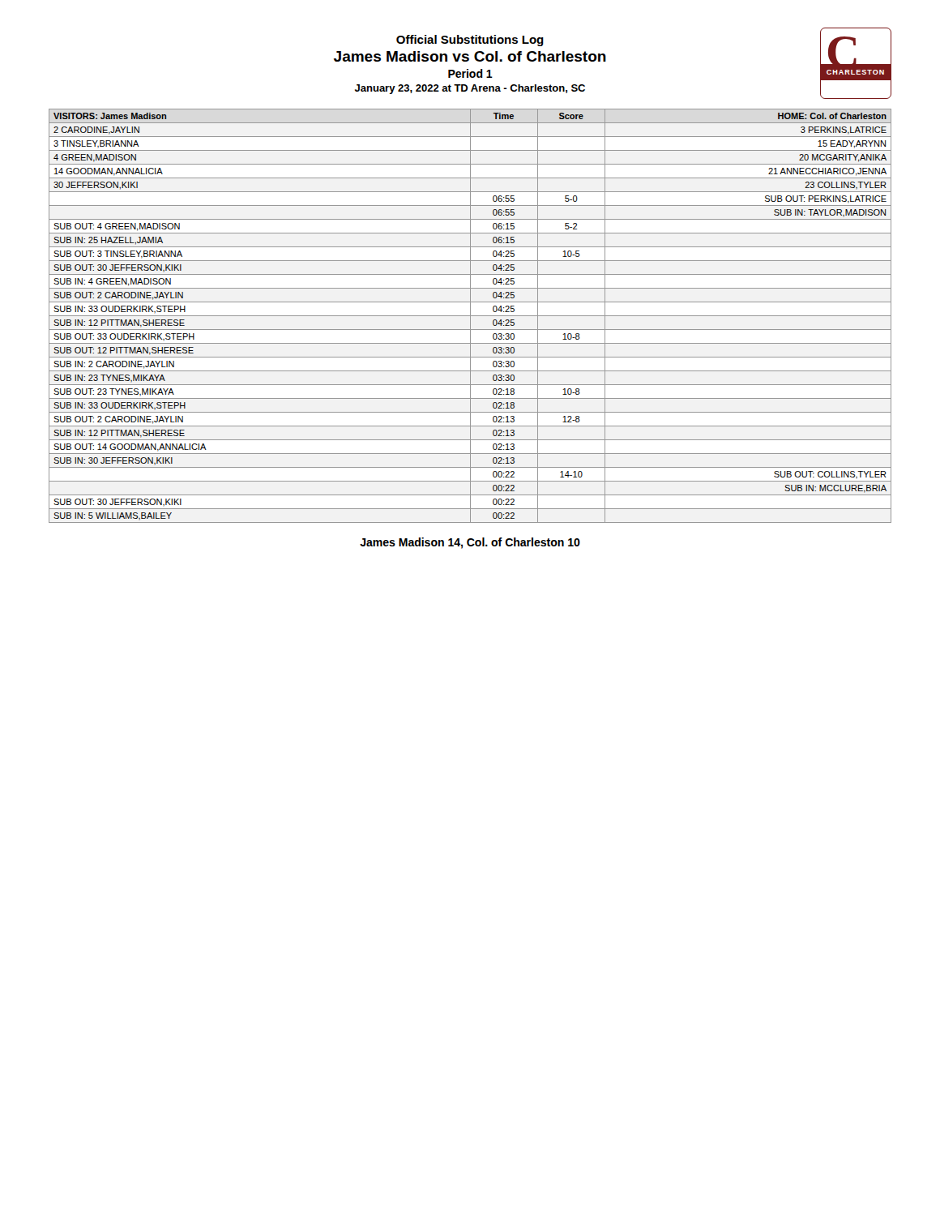C
CHARLESTON
Official Substitutions Log
James Madison vs Col. of Charleston
Period 1
January 23, 2022 at TD Arena - Charleston, SC
| VISITORS: James Madison | Time | Score | HOME: Col. of Charleston |
| --- | --- | --- | --- |
| 2 CARODINE,JAYLIN | | | 3 PERKINS,LATRICE |
| 3 TINSLEY,BRIANNA | | | 15 EADY,ARYNN |
| 4 GREEN,MADISON | | | 20 MCGARITY,ANIKA |
| 14 GOODMAN,ANNALICIA | | | 21 ANNECCHIARICO,JENNA |
| 30 JEFFERSON,KIKI | | | 23 COLLINS,TYLER |
| | 06:55 | 5-0 | SUB OUT: PERKINS,LATRICE |
| | 06:55 | | SUB IN: TAYLOR,MADISON |
| SUB OUT: 4 GREEN,MADISON | 06:15 | 5-2 | |
| SUB IN: 25 HAZELL,JAMIA | 06:15 | | |
| SUB OUT: 3 TINSLEY,BRIANNA | 04:25 | 10-5 | |
| SUB OUT: 30 JEFFERSON,KIKI | 04:25 | | |
| SUB IN: 4 GREEN,MADISON | 04:25 | | |
| SUB OUT: 2 CARODINE,JAYLIN | 04:25 | | |
| SUB IN: 33 OUDERKIRK,STEPH | 04:25 | | |
| SUB IN: 12 PITTMAN,SHERESE | 04:25 | | |
| SUB OUT: 33 OUDERKIRK,STEPH | 03:30 | 10-8 | |
| SUB OUT: 12 PITTMAN,SHERESE | 03:30 | | |
| SUB IN: 2 CARODINE,JAYLIN | 03:30 | | |
| SUB IN: 23 TYNES,MIKAYA | 03:30 | | |
| SUB OUT: 23 TYNES,MIKAYA | 02:18 | 10-8 | |
| SUB IN: 33 OUDERKIRK,STEPH | 02:18 | | |
| SUB OUT: 2 CARODINE,JAYLIN | 02:13 | 12-8 | |
| SUB IN: 12 PITTMAN,SHERESE | 02:13 | | |
| SUB OUT: 14 GOODMAN,ANNALICIA | 02:13 | | |
| SUB IN: 30 JEFFERSON,KIKI | 02:13 | | |
| | 00:22 | 14-10 | SUB OUT: COLLINS,TYLER |
| | 00:22 | | SUB IN: MCCLURE,BRIA |
| SUB OUT: 30 JEFFERSON,KIKI | 00:22 | | |
| SUB IN: 5 WILLIAMS,BAILEY | 00:22 | | |
James Madison 14, Col. of Charleston 10